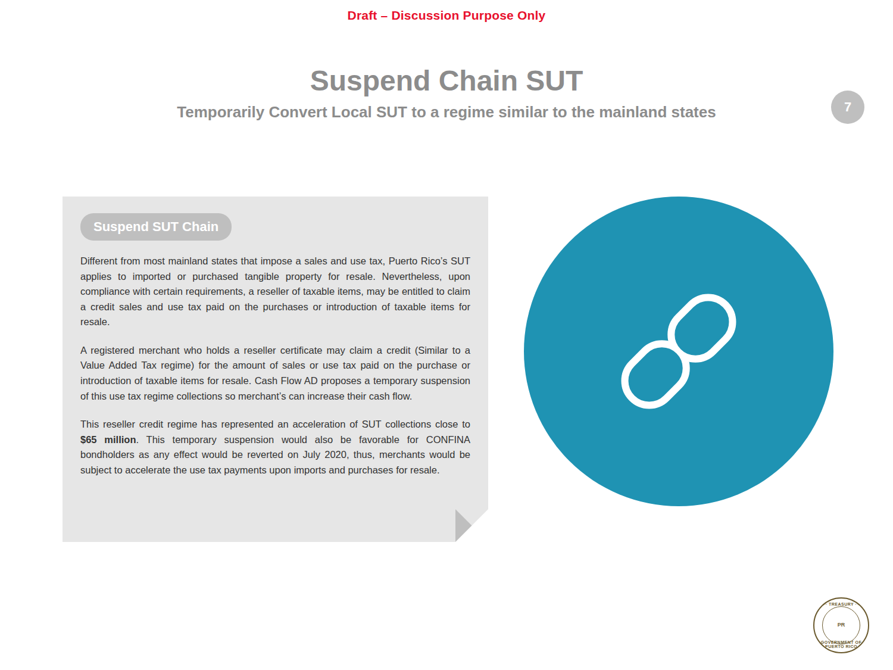Draft – Discussion Purpose Only
Suspend Chain SUT
Temporarily Convert Local SUT to a regime similar to the mainland states
7
Suspend SUT Chain
Different from most mainland states that impose a sales and use tax, Puerto Rico’s SUT applies to imported or purchased tangible property for resale. Nevertheless, upon compliance with certain requirements, a reseller of taxable items, may be entitled to claim a credit sales and use tax paid on the purchases or introduction of taxable items for resale.
A registered merchant who holds a reseller certificate may claim a credit (Similar to a Value Added Tax regime) for the amount of sales or use tax paid on the purchase or introduction of taxable items for resale. Cash Flow AD proposes a temporary suspension of this use tax regime collections so merchant’s can increase their cash flow.
This reseller credit regime has represented an acceleration of SUT collections close to $65 million. This temporary suspension would also be favorable for CONFINA bondholders as any effect would be reverted on July 2020, thus, merchants would be subject to accelerate the use tax payments upon imports and purchases for resale.
· TREASURY ·
PR
GOVERNMENT OF PUERTO RICO